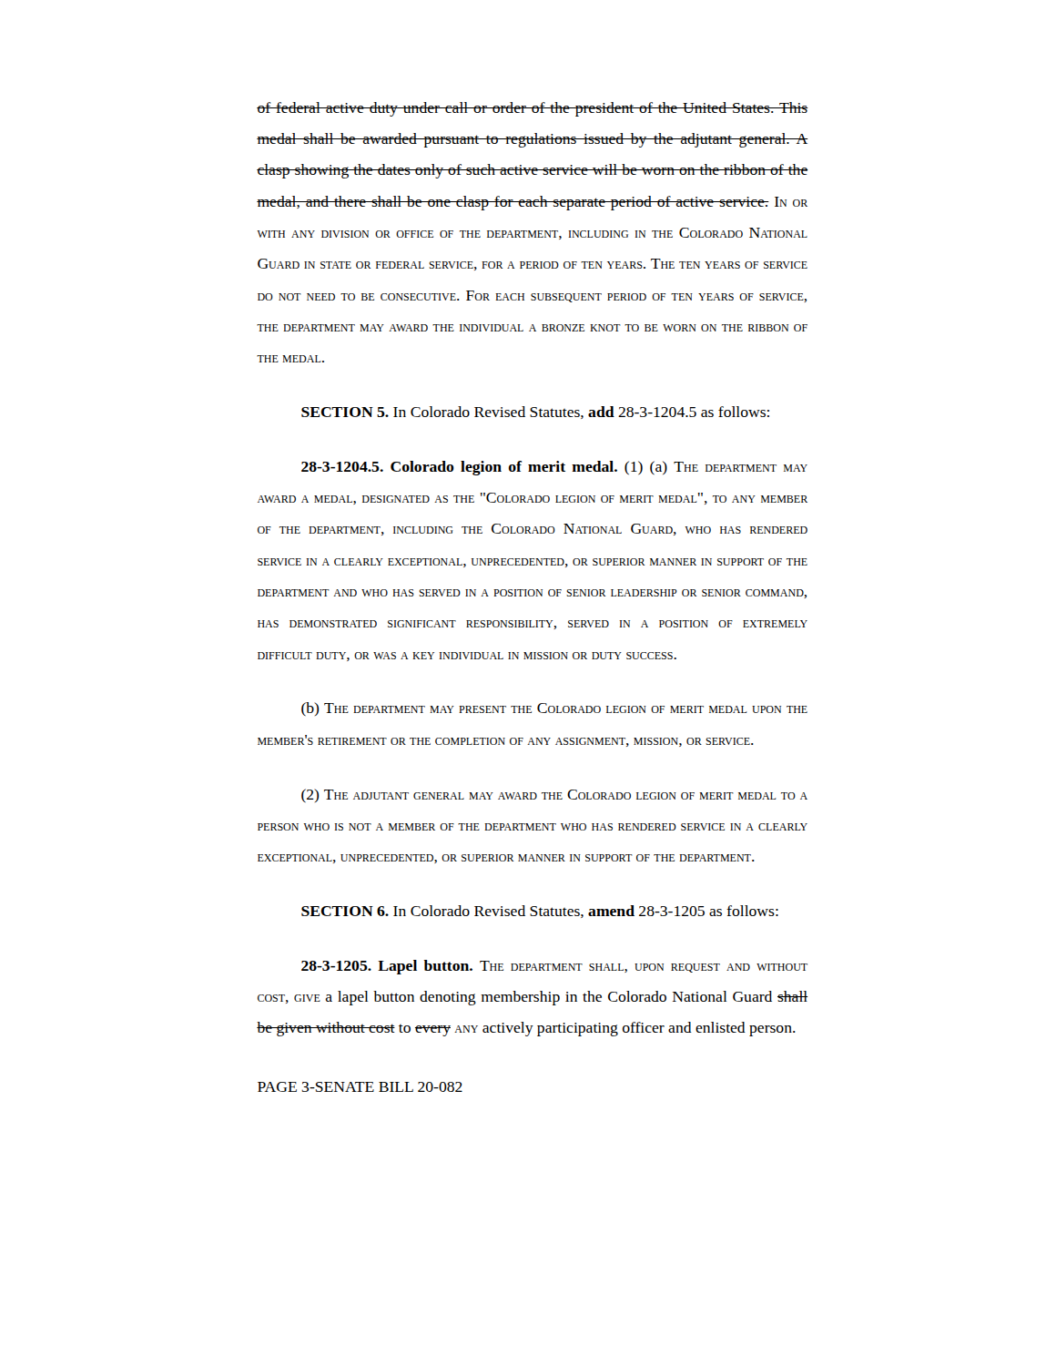of federal active duty under call or order of the president of the United States. This medal shall be awarded pursuant to regulations issued by the adjutant general. A clasp showing the dates only of such active service will be worn on the ribbon of the medal, and there shall be one clasp for each separate period of active service. In or with any division or office of the department, including in the Colorado National Guard in state or federal service, for a period of ten years. The ten years of service do not need to be consecutive. For each subsequent period of ten years of service, the department may award the individual a bronze knot to be worn on the ribbon of the medal.
SECTION 5. In Colorado Revised Statutes, add 28-3-1204.5 as follows:
28-3-1204.5. Colorado legion of merit medal. (1) (a) The department may award a medal, designated as the "Colorado legion of merit medal", to any member of the department, including the Colorado National Guard, who has rendered service in a clearly exceptional, unprecedented, or superior manner in support of the department and who has served in a position of senior leadership or senior command, has demonstrated significant responsibility, served in a position of extremely difficult duty, or was a key individual in mission or duty success.
(b) The department may present the Colorado legion of merit medal upon the member's retirement or the completion of any assignment, mission, or service.
(2) The adjutant general may award the Colorado legion of merit medal to a person who is not a member of the department who has rendered service in a clearly exceptional, unprecedented, or superior manner in support of the department.
SECTION 6. In Colorado Revised Statutes, amend 28-3-1205 as follows:
28-3-1205. Lapel button. The department shall, upon request and without cost, give a lapel button denoting membership in the Colorado National Guard shall be given without cost to every any actively participating officer and enlisted person.
PAGE 3-SENATE BILL 20-082